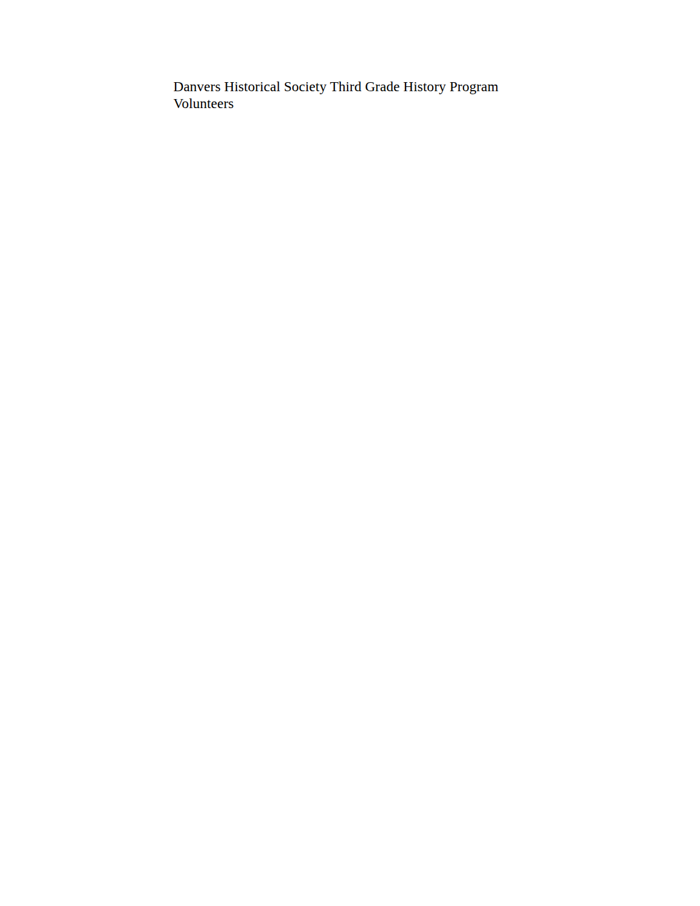Danvers Historical Society Third Grade History Program Volunteers